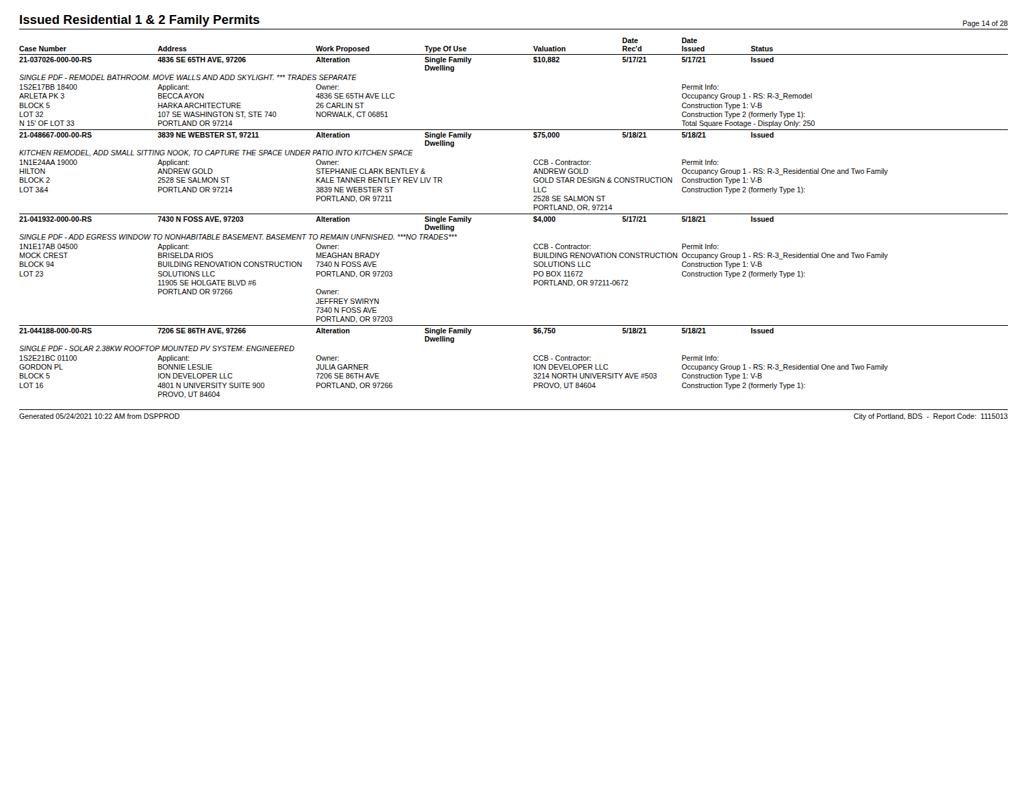Issued Residential 1 & 2 Family Permits
Page 14 of 28
| Case Number | Address | Work Proposed | Type Of Use | Valuation | Date Rec'd | Date Issued | Status |
| --- | --- | --- | --- | --- | --- | --- | --- |
| 21-037026-000-00-RS | 4836 SE 65TH AVE, 97206 | Alteration | Single Family Dwelling | $10,882 | 5/17/21 | 5/17/21 | Issued |
| SINGLE PDF - REMODEL BATHROOM. MOVE WALLS AND ADD SKYLIGHT. *** TRADES SEPARATE |
| 1S2E17BB 18400 ARLETA PK 3 BLOCK 5 LOT 32 N 15' OF LOT 33 | Applicant: BECCA AYON HARKA ARCHITECTURE 107 SE WASHINGTON ST, STE 740 PORTLAND OR 97214 | Owner: 4836 SE 65TH AVE LLC 26 CARLIN ST NORWALK, CT 06851 | | Permit Info: Occupancy Group 1 - RS: R-3_Remodel Construction Type 1: V-B Construction Type 2 (formerly Type 1): Total Square Footage - Display Only: 250 |
| 21-048667-000-00-RS | 3839 NE WEBSTER ST, 97211 | Alteration | Single Family Dwelling | $75,000 | 5/18/21 | 5/18/21 | Issued |
| KITCHEN REMODEL, ADD SMALL SITTING NOOK, TO CAPTURE THE SPACE UNDER PATIO INTO KITCHEN SPACE |
| 1N1E24AA 19000 HILTON BLOCK 2 LOT 3&4 | Applicant: ANDREW GOLD 2528 SE SALMON ST PORTLAND OR 97214 | Owner: STEPHANIE CLARK BENTLEY & KALE TANNER BENTLEY REV LIV TR 3839 NE WEBSTER ST PORTLAND, OR 97211 | CCB - Contractor: ANDREW GOLD GOLD STAR DESIGN & CONSTRUCTION LLC 2528 SE SALMON ST PORTLAND, OR, 97214 | Permit Info: Occupancy Group 1 - RS: R-3_Residential One and Two Family Construction Type 1: V-B Construction Type 2 (formerly Type 1): |
| 21-041932-000-00-RS | 7430 N FOSS AVE, 97203 | Alteration | Single Family Dwelling | $4,000 | 5/17/21 | 5/18/21 | Issued |
| SINGLE PDF - ADD EGRESS WINDOW TO NONHABITABLE BASEMENT. BASEMENT TO REMAIN UNFNISHED. ***NO TRADES*** |
| 1N1E17AB 04500 MOCK CREST BLOCK 94 LOT 23 | Applicant: BRISELDA RIOS BUILDING RENOVATION CONSTRUCTION SOLUTIONS LLC 11905 SE HOLGATE BLVD #6 PORTLAND OR 97266 | Owner: MEAGHAN BRADY 7340 N FOSS AVE PORTLAND, OR 97203 Owner: JEFFREY SWIRYN 7340 N FOSS AVE PORTLAND, OR 97203 | CCB - Contractor: BUILDING RENOVATION CONSTRUCTION SOLUTIONS LLC PO BOX 11672 PORTLAND, OR 97211-0672 | Permit Info: Occupancy Group 1 - RS: R-3_Residential One and Two Family Construction Type 1: V-B Construction Type 2 (formerly Type 1): |
| 21-044188-000-00-RS | 7206 SE 86TH AVE, 97266 | Alteration | Single Family Dwelling | $6,750 | 5/18/21 | 5/18/21 | Issued |
| SINGLE PDF - SOLAR 2.38KW ROOFTOP MOUNTED PV SYSTEM: ENGINEERED |
| 1S2E21BC 01100 GORDON PL BLOCK 5 LOT 16 | Applicant: BONNIE LESLIE ION DEVELOPER LLC 4801 N UNIVERSITY SUITE 900 PROVO, UT 84604 | Owner: JULIA GARNER 7206 SE 86TH AVE PORTLAND, OR 97266 | CCB - Contractor: ION DEVELOPER LLC 3214 NORTH UNIVERSITY AVE #503 PROVO, UT 84604 | Permit Info: Occupancy Group 1 - RS: R-3_Residential One and Two Family Construction Type 1: V-B Construction Type 2 (formerly Type 1): |
Generated 05/24/2021 10:22 AM from DSPPROD
City of Portland, BDS - Report Code: 1115013